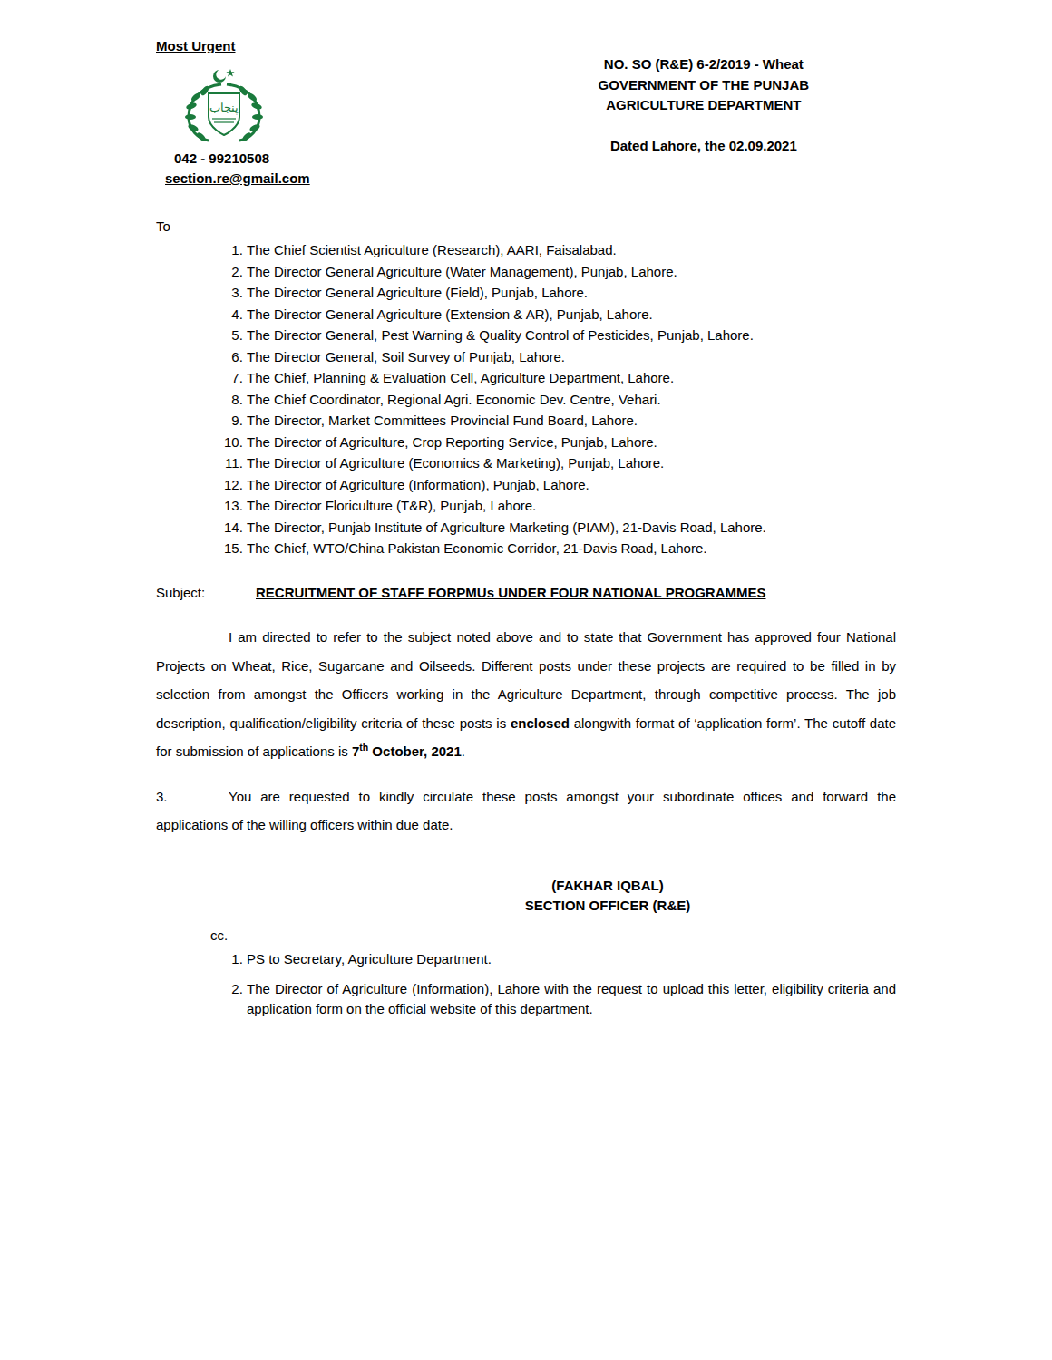Most Urgent
پنجاب
042 - 99210508
section.re@gmail.com
NO. SO (R&E) 6-2/2019 - Wheat
GOVERNMENT OF THE PUNJAB
AGRICULTURE DEPARTMENT
Dated Lahore, the 02.09.2021
To
The Chief Scientist Agriculture (Research), AARI, Faisalabad.
The Director General Agriculture (Water Management), Punjab, Lahore.
The Director General Agriculture (Field), Punjab, Lahore.
The Director General Agriculture (Extension & AR), Punjab, Lahore.
The Director General, Pest Warning & Quality Control of Pesticides, Punjab, Lahore.
The Director General, Soil Survey of Punjab, Lahore.
The Chief, Planning & Evaluation Cell, Agriculture Department, Lahore.
The Chief Coordinator, Regional Agri. Economic Dev. Centre, Vehari.
The Director, Market Committees Provincial Fund Board, Lahore.
The Director of Agriculture, Crop Reporting Service, Punjab, Lahore.
The Director of Agriculture (Economics & Marketing), Punjab, Lahore.
The Director of Agriculture (Information), Punjab, Lahore.
The Director Floriculture (T&R), Punjab, Lahore.
The Director, Punjab Institute of Agriculture Marketing (PIAM), 21-Davis Road, Lahore.
The Chief, WTO/China Pakistan Economic Corridor, 21-Davis Road, Lahore.
Subject:
RECRUITMENT OF STAFF FORPMUs UNDER FOUR NATIONAL PROGRAMMES
I am directed to refer to the subject noted above and to state that Government has approved four National Projects on Wheat, Rice, Sugarcane and Oilseeds. Different posts under these projects are required to be filled in by selection from amongst the Officers working in the Agriculture Department, through competitive process. The job description, qualification/eligibility criteria of these posts is enclosed alongwith format of ‘application form’. The cutoff date for submission of applications is 7th October, 2021.
3. You are requested to kindly circulate these posts amongst your subordinate offices and forward the applications of the willing officers within due date.
(FAKHAR IQBAL)
SECTION OFFICER (R&E)
cc.
PS to Secretary, Agriculture Department.
The Director of Agriculture (Information), Lahore with the request to upload this letter, eligibility criteria and application form on the official website of this department.